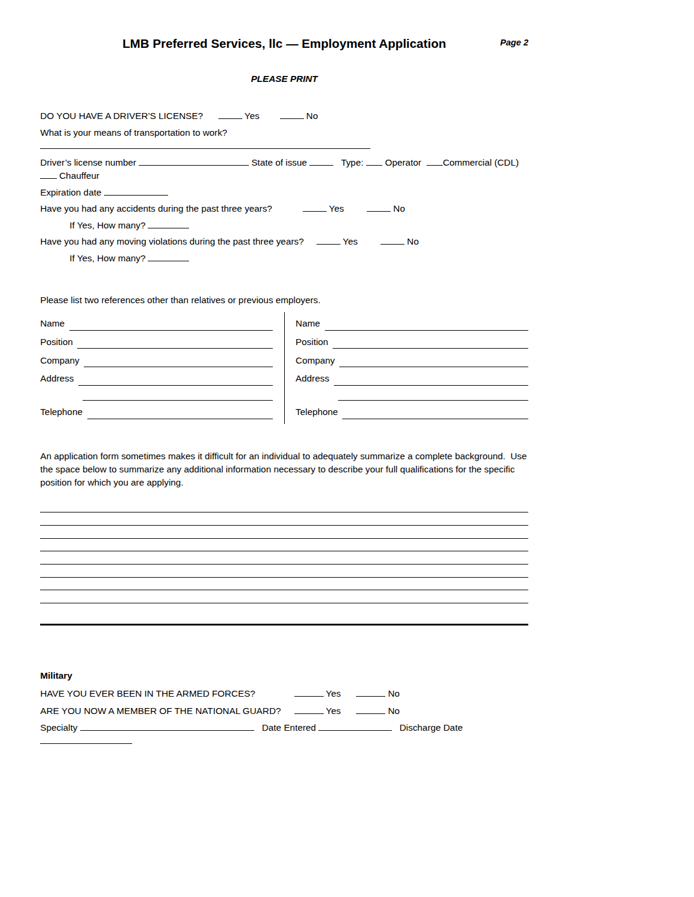LMB Preferred Services, llc — Employment Application
Page 2
PLEASE PRINT
DO YOU HAVE A DRIVER’S LICENSE? Yes No
What is your means of transportation to work?
Driver’s license number State of issue Type: Operator Commercial (CDL) Chauffeur
Expiration date
Have you had any accidents during the past three years? Yes No
If Yes, How many?
Have you had any moving violations during the past three years? Yes No
If Yes, How many?
Please list two references other than relatives or previous employers.
Name
Position
Company
Address
Telephone
Name
Position
Company
Address
Telephone
An application form sometimes makes it difficult for an individual to adequately summarize a complete background. Use the space below to summarize any additional information necessary to describe your full qualifications for the specific position for which you are applying.
Military
HAVE YOU EVER BEEN IN THE ARMED FORCES? Yes No
ARE YOU NOW A MEMBER OF THE NATIONAL GUARD? Yes No
Specialty Date Entered Discharge Date